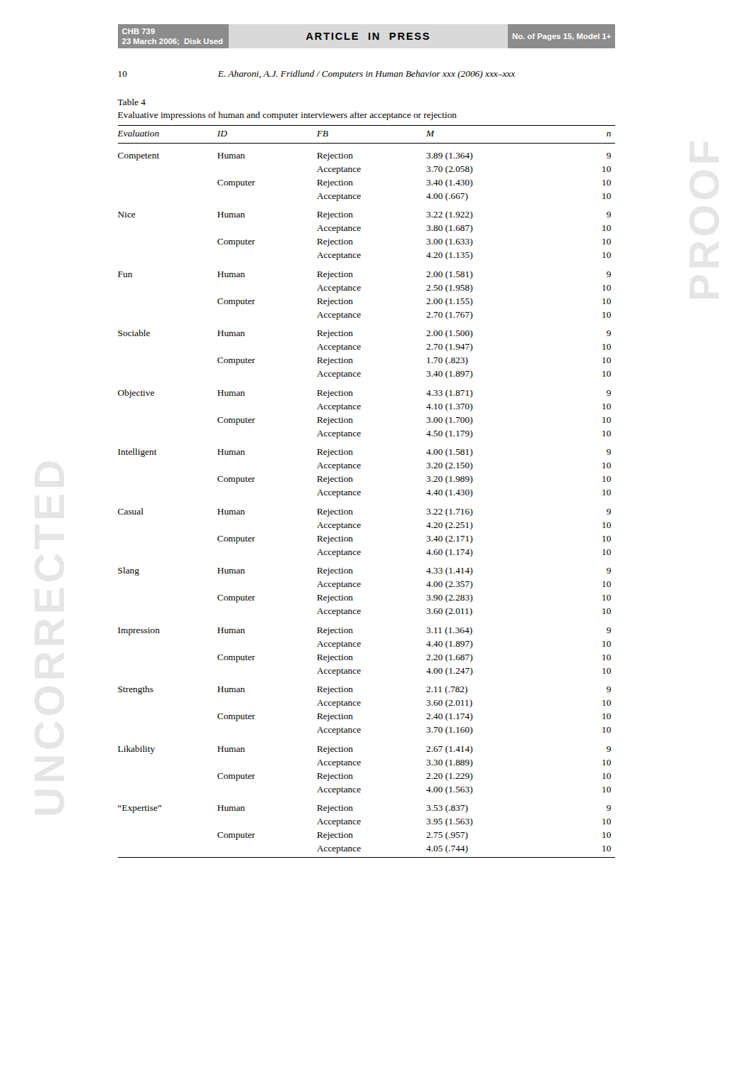PROOF
UNCORRECTED
CHB 739
23 March 2006; Disk Used
ARTICLE IN PRESS
No. of Pages 15, Model 1+
10
E. Aharoni, A.J. Fridlund / Computers in Human Behavior xxx (2006) xxx–xxx
Table 4
Evaluative impressions of human and computer interviewers after acceptance or rejection
| Evaluation | ID | FB | M | n |
| --- | --- | --- | --- | --- |
| Competent | Human | Rejection | 3.89 (1.364) | 9 |
| | | Acceptance | 3.70 (2.058) | 10 |
| | Computer | Rejection | 3.40 (1.430) | 10 |
| | | Acceptance | 4.00 (.667) | 10 |
| Nice | Human | Rejection | 3.22 (1.922) | 9 |
| | | Acceptance | 3.80 (1.687) | 10 |
| | Computer | Rejection | 3.00 (1.633) | 10 |
| | | Acceptance | 4.20 (1.135) | 10 |
| Fun | Human | Rejection | 2.00 (1.581) | 9 |
| | | Acceptance | 2.50 (1.958) | 10 |
| | Computer | Rejection | 2.00 (1.155) | 10 |
| | | Acceptance | 2.70 (1.767) | 10 |
| Sociable | Human | Rejection | 2.00 (1.500) | 9 |
| | | Acceptance | 2.70 (1.947) | 10 |
| | Computer | Rejection | 1.70 (.823) | 10 |
| | | Acceptance | 3.40 (1.897) | 10 |
| Objective | Human | Rejection | 4.33 (1.871) | 9 |
| | | Acceptance | 4.10 (1.370) | 10 |
| | Computer | Rejection | 3.00 (1.700) | 10 |
| | | Acceptance | 4.50 (1.179) | 10 |
| Intelligent | Human | Rejection | 4.00 (1.581) | 9 |
| | | Acceptance | 3.20 (2.150) | 10 |
| | Computer | Rejection | 3.20 (1.989) | 10 |
| | | Acceptance | 4.40 (1.430) | 10 |
| Casual | Human | Rejection | 3.22 (1.716) | 9 |
| | | Acceptance | 4.20 (2.251) | 10 |
| | Computer | Rejection | 3.40 (2.171) | 10 |
| | | Acceptance | 4.60 (1.174) | 10 |
| Slang | Human | Rejection | 4.33 (1.414) | 9 |
| | | Acceptance | 4.00 (2.357) | 10 |
| | Computer | Rejection | 3.90 (2.283) | 10 |
| | | Acceptance | 3.60 (2.011) | 10 |
| Impression | Human | Rejection | 3.11 (1.364) | 9 |
| | | Acceptance | 4.40 (1.897) | 10 |
| | Computer | Rejection | 2.20 (1.687) | 10 |
| | | Acceptance | 4.00 (1.247) | 10 |
| Strengths | Human | Rejection | 2.11 (.782) | 9 |
| | | Acceptance | 3.60 (2.011) | 10 |
| | Computer | Rejection | 2.40 (1.174) | 10 |
| | | Acceptance | 3.70 (1.160) | 10 |
| Likability | Human | Rejection | 2.67 (1.414) | 9 |
| | | Acceptance | 3.30 (1.889) | 10 |
| | Computer | Rejection | 2.20 (1.229) | 10 |
| | | Acceptance | 4.00 (1.563) | 10 |
| “Expertise” | Human | Rejection | 3.53 (.837) | 9 |
| | | Acceptance | 3.95 (1.563) | 10 |
| | Computer | Rejection | 2.75 (.957) | 10 |
| | | Acceptance | 4.05 (.744) | 10 |